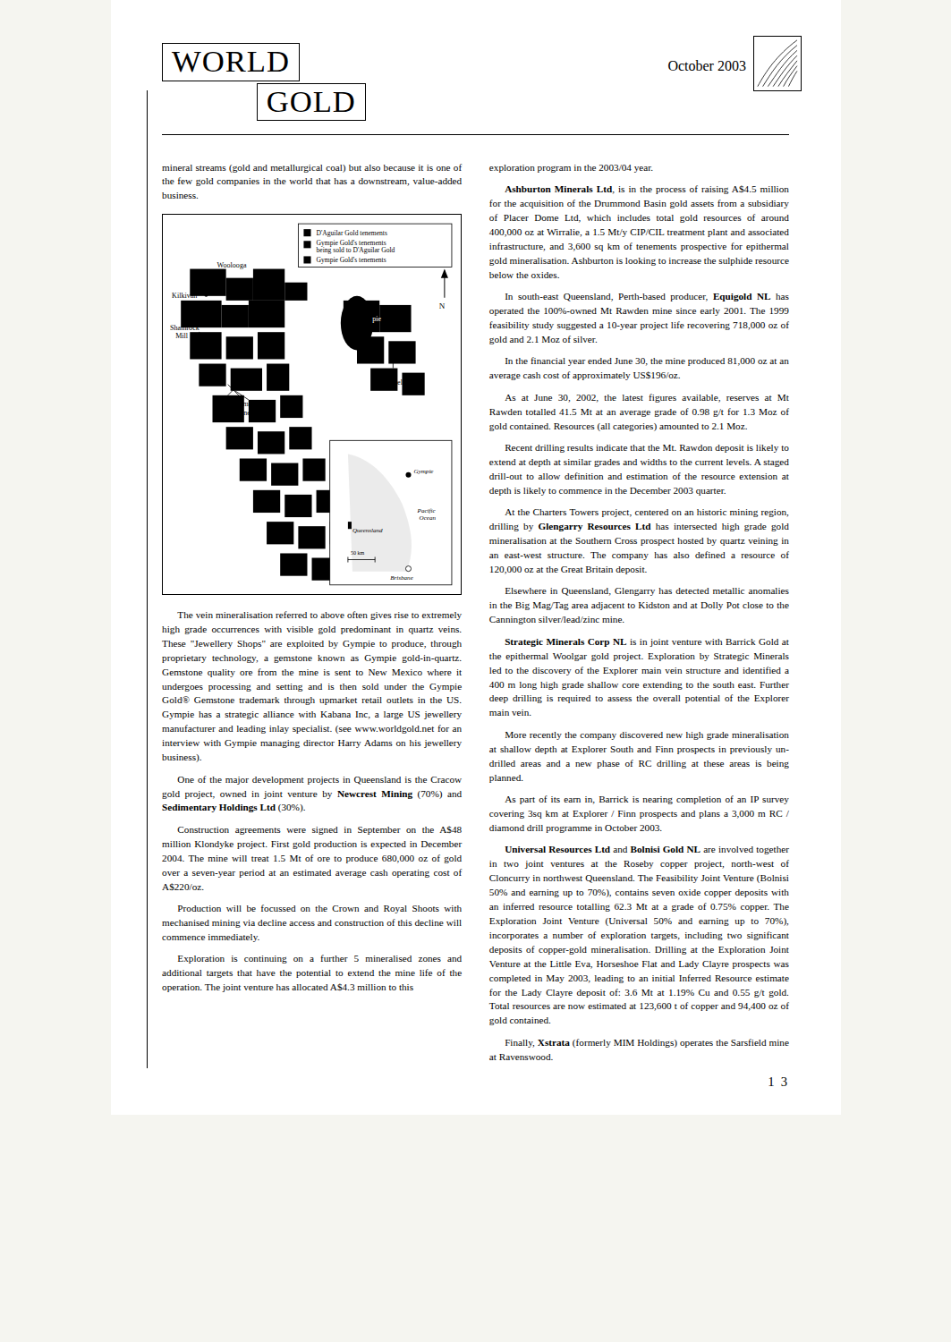WORLD
GOLD
October 2003
mineral streams (gold and metallurgical coal) but also because it is one of the few gold companies in the world that has a downstream, value-added business.
D'Aguilar Gold tenements Gympie Gold's tenements being sold to D'Aguilar Gold Gympie Gold's tenements N 10 km Woolooga Kilkivan Shamrock Mill pie Mt Tietsel Manumbar Mine Gympie Pacific Ocean Queensland 50 km Brisbane
The vein mineralisation referred to above often gives rise to extremely high grade occurrences with visible gold predominant in quartz veins. These "Jewellery Shops" are exploited by Gympie to produce, through proprietary technology, a gemstone known as Gympie gold-in-quartz. Gemstone quality ore from the mine is sent to New Mexico where it undergoes processing and setting and is then sold under the Gympie Gold® Gemstone trademark through upmarket retail outlets in the US. Gympie has a strategic alliance with Kabana Inc, a large US jewellery manufacturer and leading inlay specialist. (see www.worldgold.net for an interview with Gympie managing director Harry Adams on his jewellery business).
One of the major development projects in Queensland is the Cracow gold project, owned in joint venture by Newcrest Mining (70%) and Sedimentary Holdings Ltd (30%).
Construction agreements were signed in September on the A$48 million Klondyke project. First gold production is expected in December 2004. The mine will treat 1.5 Mt of ore to produce 680,000 oz of gold over a seven-year period at an estimated average cash operating cost of A$220/oz.
Production will be focussed on the Crown and Royal Shoots with mechanised mining via decline access and construction of this decline will commence immediately.
Exploration is continuing on a further 5 mineralised zones and additional targets that have the potential to extend the mine life of the operation. The joint venture has allocated A$4.3 million to this
exploration program in the 2003/04 year.
Ashburton Minerals Ltd, is in the process of raising A$4.5 million for the acquisition of the Drummond Basin gold assets from a subsidiary of Placer Dome Ltd, which includes total gold resources of around 400,000 oz at Wirralie, a 1.5 Mt/y CIP/CIL treatment plant and associated infrastructure, and 3,600 sq km of tenements prospective for epithermal gold mineralisation. Ashburton is looking to increase the sulphide resource below the oxides.
In south-east Queensland, Perth-based producer, Equigold NL has operated the 100%-owned Mt Rawden mine since early 2001. The 1999 feasibility study suggested a 10-year project life recovering 718,000 oz of gold and 2.1 Moz of silver.
In the financial year ended June 30, the mine produced 81,000 oz at an average cash cost of approximately US$196/oz.
As at June 30, 2002, the latest figures available, reserves at Mt Rawden totalled 41.5 Mt at an average grade of 0.98 g/t for 1.3 Moz of gold contained. Resources (all categories) amounted to 2.1 Moz.
Recent drilling results indicate that the Mt. Rawdon deposit is likely to extend at depth at similar grades and widths to the current levels. A staged drill-out to allow definition and estimation of the resource extension at depth is likely to commence in the December 2003 quarter.
At the Charters Towers project, centered on an historic mining region, drilling by Glengarry Resources Ltd has intersected high grade gold mineralisation at the Southern Cross prospect hosted by quartz veining in an east-west structure. The company has also defined a resource of 120,000 oz at the Great Britain deposit.
Elsewhere in Queensland, Glengarry has detected metallic anomalies in the Big Mag/Tag area adjacent to Kidston and at Dolly Pot close to the Cannington silver/lead/zinc mine.
Strategic Minerals Corp NL is in joint venture with Barrick Gold at the epithermal Woolgar gold project. Exploration by Strategic Minerals led to the discovery of the Explorer main vein structure and identified a 400 m long high grade shallow core extending to the south east. Further deep drilling is required to assess the overall potential of the Explorer main vein.
More recently the company discovered new high grade mineralisation at shallow depth at Explorer South and Finn prospects in previously un-drilled areas and a new phase of RC drilling at these areas is being planned.
As part of its earn in, Barrick is nearing completion of an IP survey covering 3sq km at Explorer / Finn prospects and plans a 3,000 m RC / diamond drill programme in October 2003.
Universal Resources Ltd and Bolnisi Gold NL are involved together in two joint ventures at the Roseby copper project, north-west of Cloncurry in northwest Queensland. The Feasibility Joint Venture (Bolnisi 50% and earning up to 70%), contains seven oxide copper deposits with an inferred resource totalling 62.3 Mt at a grade of 0.75% copper. The Exploration Joint Venture (Universal 50% and earning up to 70%), incorporates a number of exploration targets, including two significant deposits of copper-gold mineralisation. Drilling at the Exploration Joint Venture at the Little Eva, Horseshoe Flat and Lady Clayre prospects was completed in May 2003, leading to an initial Inferred Resource estimate for the Lady Clayre deposit of: 3.6 Mt at 1.19% Cu and 0.55 g/t gold. Total resources are now estimated at 123,600 t of copper and 94,400 oz of gold contained.
Finally, Xstrata (formerly MIM Holdings) operates the Sarsfield mine at Ravenswood.
1 3